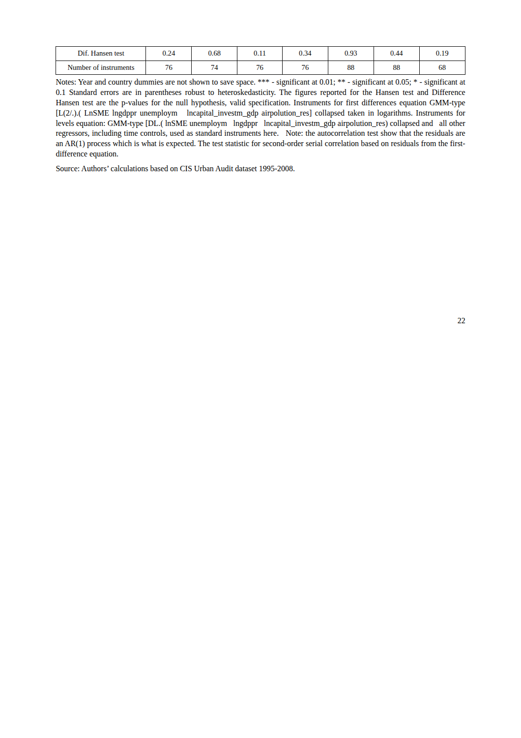| Dif. Hansen test | 0.24 | 0.68 | 0.11 | 0.34 | 0.93 | 0.44 | 0.19 |
| Number of instruments | 76 | 74 | 76 | 76 | 88 | 88 | 68 |
Notes: Year and country dummies are not shown to save space. *** - significant at 0.01; ** - significant at 0.05; * - significant at 0.1 Standard errors are in parentheses robust to heteroskedasticity. The figures reported for the Hansen test and Difference Hansen test are the p-values for the null hypothesis, valid specification. Instruments for first differences equation GMM-type [L(2/.).( LnSME lngdppr unemploym lncapital_investm_gdp airpolution_res] collapsed taken in logarithms. Instruments for levels equation: GMM-type [DL.( lnSME unemploym lngdppr lncapital_investm_gdp airpolution_res) collapsed and all other regressors, including time controls, used as standard instruments here. Note: the autocorrelation test show that the residuals are an AR(1) process which is what is expected. The test statistic for second-order serial correlation based on residuals from the first-difference equation.
Source: Authors’ calculations based on CIS Urban Audit dataset 1995-2008.
22